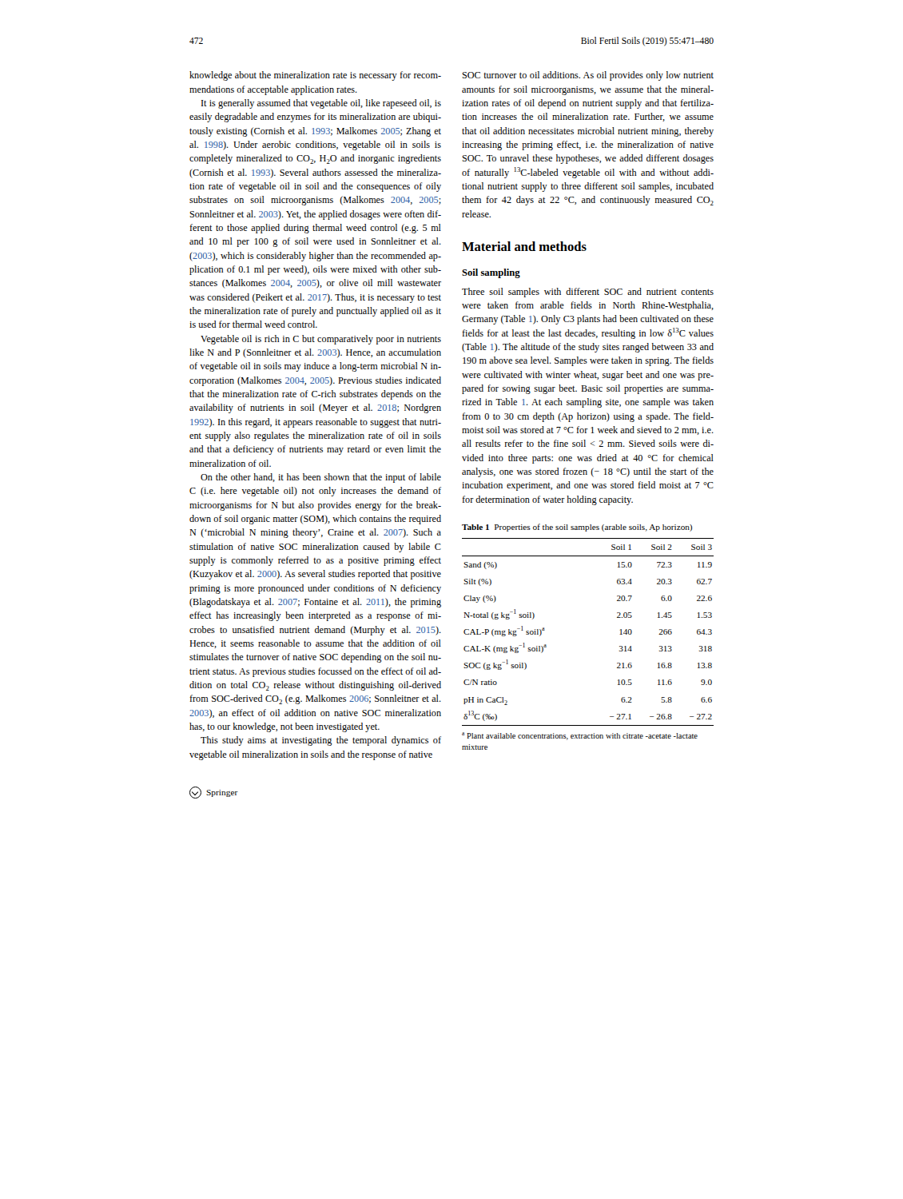472
Biol Fertil Soils (2019) 55:471–480
knowledge about the mineralization rate is necessary for recommendations of acceptable application rates.
It is generally assumed that vegetable oil, like rapeseed oil, is easily degradable and enzymes for its mineralization are ubiquitously existing (Cornish et al. 1993; Malkomes 2005; Zhang et al. 1998). Under aerobic conditions, vegetable oil in soils is completely mineralized to CO2, H2O and inorganic ingredients (Cornish et al. 1993). Several authors assessed the mineralization rate of vegetable oil in soil and the consequences of oily substrates on soil microorganisms (Malkomes 2004, 2005; Sonnleitner et al. 2003). Yet, the applied dosages were often different to those applied during thermal weed control (e.g. 5 ml and 10 ml per 100 g of soil were used in Sonnleitner et al. (2003), which is considerably higher than the recommended application of 0.1 ml per weed), oils were mixed with other substances (Malkomes 2004, 2005), or olive oil mill wastewater was considered (Peikert et al. 2017). Thus, it is necessary to test the mineralization rate of purely and punctually applied oil as it is used for thermal weed control.
Vegetable oil is rich in C but comparatively poor in nutrients like N and P (Sonnleitner et al. 2003). Hence, an accumulation of vegetable oil in soils may induce a long-term microbial N incorporation (Malkomes 2004, 2005). Previous studies indicated that the mineralization rate of C-rich substrates depends on the availability of nutrients in soil (Meyer et al. 2018; Nordgren 1992). In this regard, it appears reasonable to suggest that nutrient supply also regulates the mineralization rate of oil in soils and that a deficiency of nutrients may retard or even limit the mineralization of oil.
On the other hand, it has been shown that the input of labile C (i.e. here vegetable oil) not only increases the demand of microorganisms for N but also provides energy for the breakdown of soil organic matter (SOM), which contains the required N (‘microbial N mining theory’, Craine et al. 2007). Such a stimulation of native SOC mineralization caused by labile C supply is commonly referred to as a positive priming effect (Kuzyakov et al. 2000). As several studies reported that positive priming is more pronounced under conditions of N deficiency (Blagodatskaya et al. 2007; Fontaine et al. 2011), the priming effect has increasingly been interpreted as a response of microbes to unsatisfied nutrient demand (Murphy et al. 2015). Hence, it seems reasonable to assume that the addition of oil stimulates the turnover of native SOC depending on the soil nutrient status. As previous studies focussed on the effect of oil addition on total CO2 release without distinguishing oil-derived from SOC-derived CO2 (e.g. Malkomes 2006; Sonnleitner et al. 2003), an effect of oil addition on native SOC mineralization has, to our knowledge, not been investigated yet.
This study aims at investigating the temporal dynamics of vegetable oil mineralization in soils and the response of native
SOC turnover to oil additions. As oil provides only low nutrient amounts for soil microorganisms, we assume that the mineralization rates of oil depend on nutrient supply and that fertilization increases the oil mineralization rate. Further, we assume that oil addition necessitates microbial nutrient mining, thereby increasing the priming effect, i.e. the mineralization of native SOC. To unravel these hypotheses, we added different dosages of naturally 13C-labeled vegetable oil with and without additional nutrient supply to three different soil samples, incubated them for 42 days at 22 °C, and continuously measured CO2 release.
Material and methods
Soil sampling
Three soil samples with different SOC and nutrient contents were taken from arable fields in North Rhine-Westphalia, Germany (Table 1). Only C3 plants had been cultivated on these fields for at least the last decades, resulting in low δ13C values (Table 1). The altitude of the study sites ranged between 33 and 190 m above sea level. Samples were taken in spring. The fields were cultivated with winter wheat, sugar beet and one was prepared for sowing sugar beet. Basic soil properties are summarized in Table 1. At each sampling site, one sample was taken from 0 to 30 cm depth (Ap horizon) using a spade. The field-moist soil was stored at 7 °C for 1 week and sieved to 2 mm, i.e. all results refer to the fine soil < 2 mm. Sieved soils were divided into three parts: one was dried at 40 °C for chemical analysis, one was stored frozen (− 18 °C) until the start of the incubation experiment, and one was stored field moist at 7 °C for determination of water holding capacity.
Table 1 Properties of the soil samples (arable soils, Ap horizon)
| | Soil 1 | Soil 2 | Soil 3 |
| --- | --- | --- | --- |
| Sand (%) | 15.0 | 72.3 | 11.9 |
| Silt (%) | 63.4 | 20.3 | 62.7 |
| Clay (%) | 20.7 | 6.0 | 22.6 |
| N-total (g kg −1 soil) | 2.05 | 1.45 | 1.53 |
| CAL-P (mg kg −1 soil) a | 140 | 266 | 64.3 |
| CAL-K (mg kg −1 soil) a | 314 | 313 | 318 |
| SOC (g kg −1 soil) | 21.6 | 16.8 | 13.8 |
| C/N ratio | 10.5 | 11.6 | 9.0 |
| pH in CaCl 2 | 6.2 | 5.8 | 6.6 |
| δ 13 C (‰) | − 27.1 | − 26.8 | − 27.2 |
a Plant available concentrations, extraction with citrate -acetate -lactate mixture
Springer